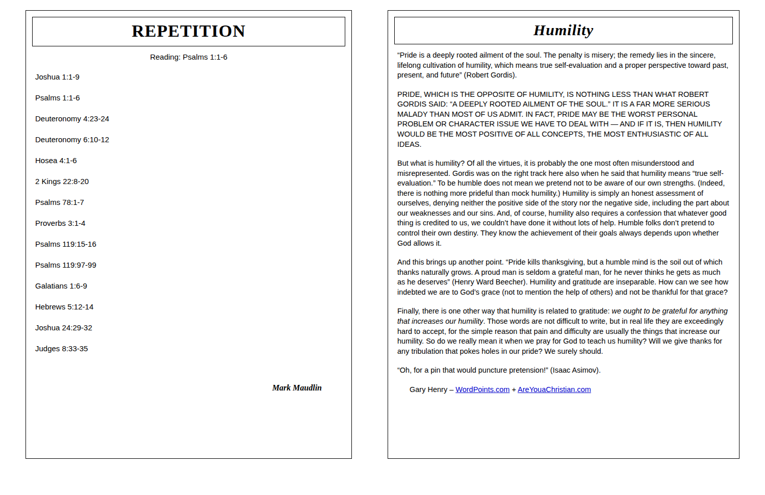REPETITION
Reading: Psalms 1:1-6
Joshua 1:1-9
Psalms 1:1-6
Deuteronomy 4:23-24
Deuteronomy 6:10-12
Hosea 4:1-6
2 Kings 22:8-20
Psalms 78:1-7
Proverbs 3:1-4
Psalms 119:15-16
Psalms 119:97-99
Galatians 1:6-9
Hebrews 5:12-14
Joshua 24:29-32
Judges 8:33-35
Mark Maudlin
Humility
“Pride is a deeply rooted ailment of the soul. The penalty is misery; the remedy lies in the sincere, lifelong cultivation of humility, which means true self-evaluation and a proper perspective toward past, present, and future” (Robert Gordis).
Pride, which is the opposite of humility, is nothing less than what Robert Gordis said: “a deeply rooted ailment of the soul.” It is a far more serious malady than most of us admit. In fact, pride may be the worst personal problem or character issue we have to deal with — and if it is, then humility would be the most positive of all concepts, the most enthusiastic of all ideas.
But what is humility? Of all the virtues, it is probably the one most often misunderstood and misrepresented. Gordis was on the right track here also when he said that humility means “true self-evaluation.” To be humble does not mean we pretend not to be aware of our own strengths. (Indeed, there is nothing more prideful than mock humility.) Humility is simply an honest assessment of ourselves, denying neither the positive side of the story nor the negative side, including the part about our weaknesses and our sins. And, of course, humility also requires a confession that whatever good thing is credited to us, we couldn’t have done it without lots of help. Humble folks don’t pretend to control their own destiny. They know the achievement of their goals always depends upon whether God allows it.
And this brings up another point. “Pride kills thanksgiving, but a humble mind is the soil out of which thanks naturally grows. A proud man is seldom a grateful man, for he never thinks he gets as much as he deserves” (Henry Ward Beecher). Humility and gratitude are inseparable. How can we see how indebted we are to God’s grace (not to mention the help of others) and not be thankful for that grace?
Finally, there is one other way that humility is related to gratitude: we ought to be grateful for anything that increases our humility. Those words are not difficult to write, but in real life they are exceedingly hard to accept, for the simple reason that pain and difficulty are usually the things that increase our humility. So do we really mean it when we pray for God to teach us humility? Will we give thanks for any tribulation that pokes holes in our pride? We surely should.
“Oh, for a pin that would puncture pretension!” (Isaac Asimov).
Gary Henry – WordPoints.com + AreYouaChristian.com